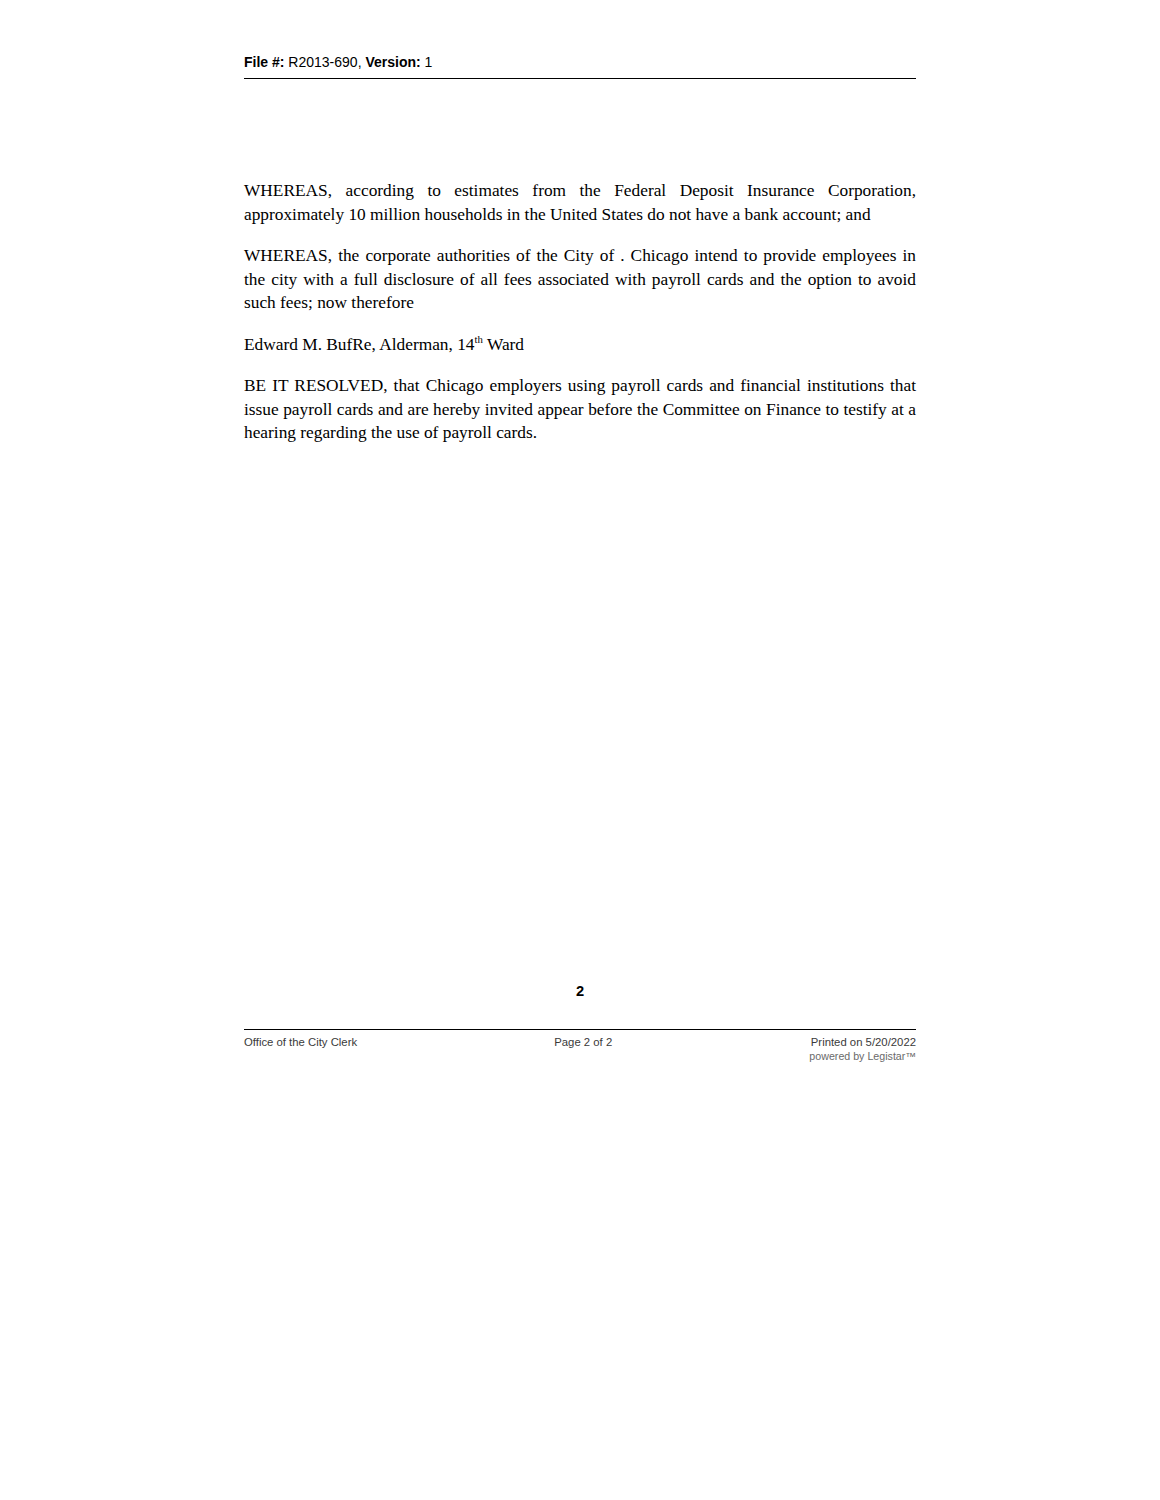File #: R2013-690, Version: 1
WHEREAS, according to estimates from the Federal Deposit Insurance Corporation, approximately 10 million households in the United States do not have a bank account; and
WHEREAS, the corporate authorities of the City of . Chicago intend to provide employees in the city with a full disclosure of all fees associated with payroll cards and the option to avoid such fees; now therefore
Edward M. BufRe, Alderman, 14th Ward
BE IT RESOLVED, that Chicago employers using payroll cards and financial institutions that issue payroll cards and are hereby invited appear before the Committee on Finance to testify at a hearing regarding the use of payroll cards.
2
Office of the City Clerk
Page 2 of 2
Printed on 5/20/2022 powered by Legistar™